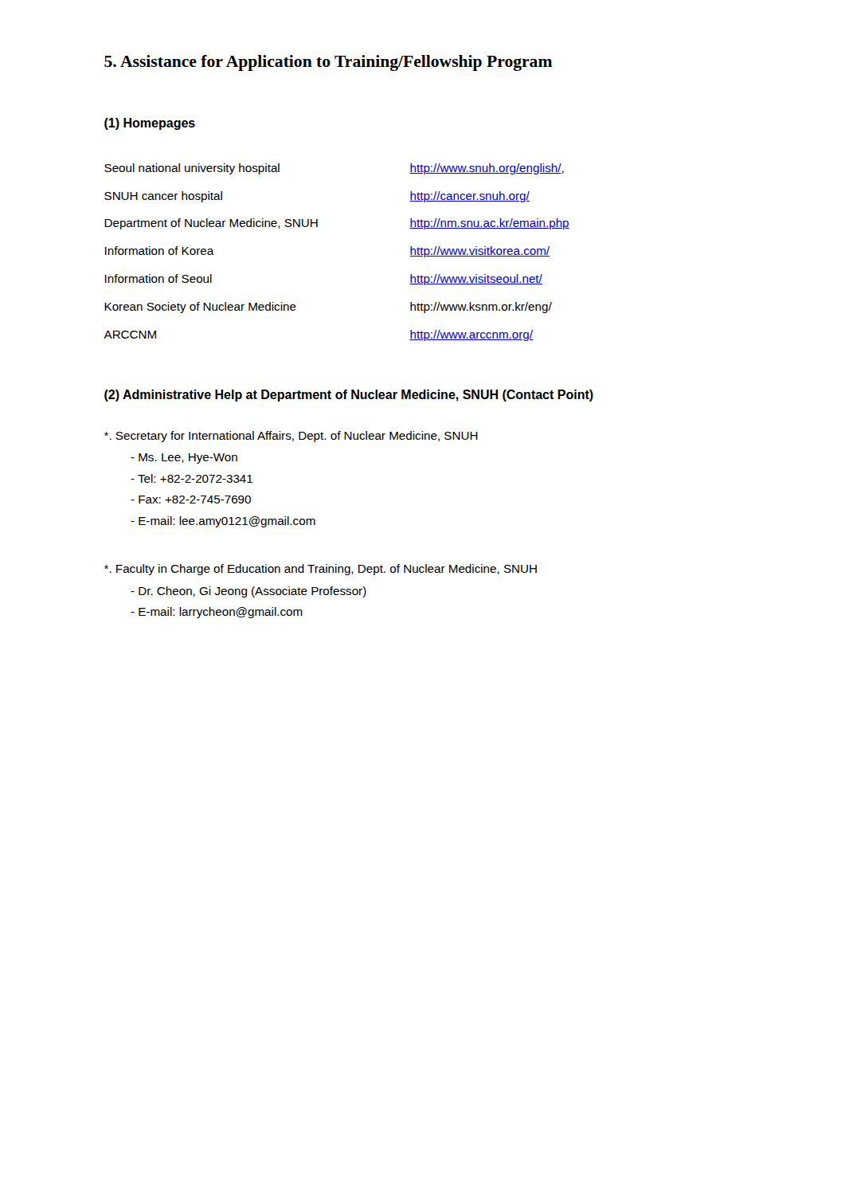5. Assistance for Application to Training/Fellowship Program
(1) Homepages
| Seoul national university hospital | http://www.snuh.org/english/ , |
| SNUH cancer hospital | http://cancer.snuh.org/ |
| Department of Nuclear Medicine, SNUH | http://nm.snu.ac.kr/emain.php |
| Information of Korea | http://www.visitkorea.com/ |
| Information of Seoul | http://www.visitseoul.net/ |
| Korean Society of Nuclear Medicine | http://www.ksnm.or.kr/eng/ |
| ARCCNM | http://www.arccnm.org/ |
(2) Administrative Help at Department of Nuclear Medicine, SNUH (Contact Point)
*. Secretary for International Affairs, Dept. of Nuclear Medicine, SNUH
Ms. Lee, Hye-Won
Tel: +82-2-2072-3341
Fax: +82-2-745-7690
E-mail: lee.amy0121@gmail.com
*. Faculty in Charge of Education and Training, Dept. of Nuclear Medicine, SNUH
Dr. Cheon, Gi Jeong (Associate Professor)
E-mail: larrycheon@gmail.com